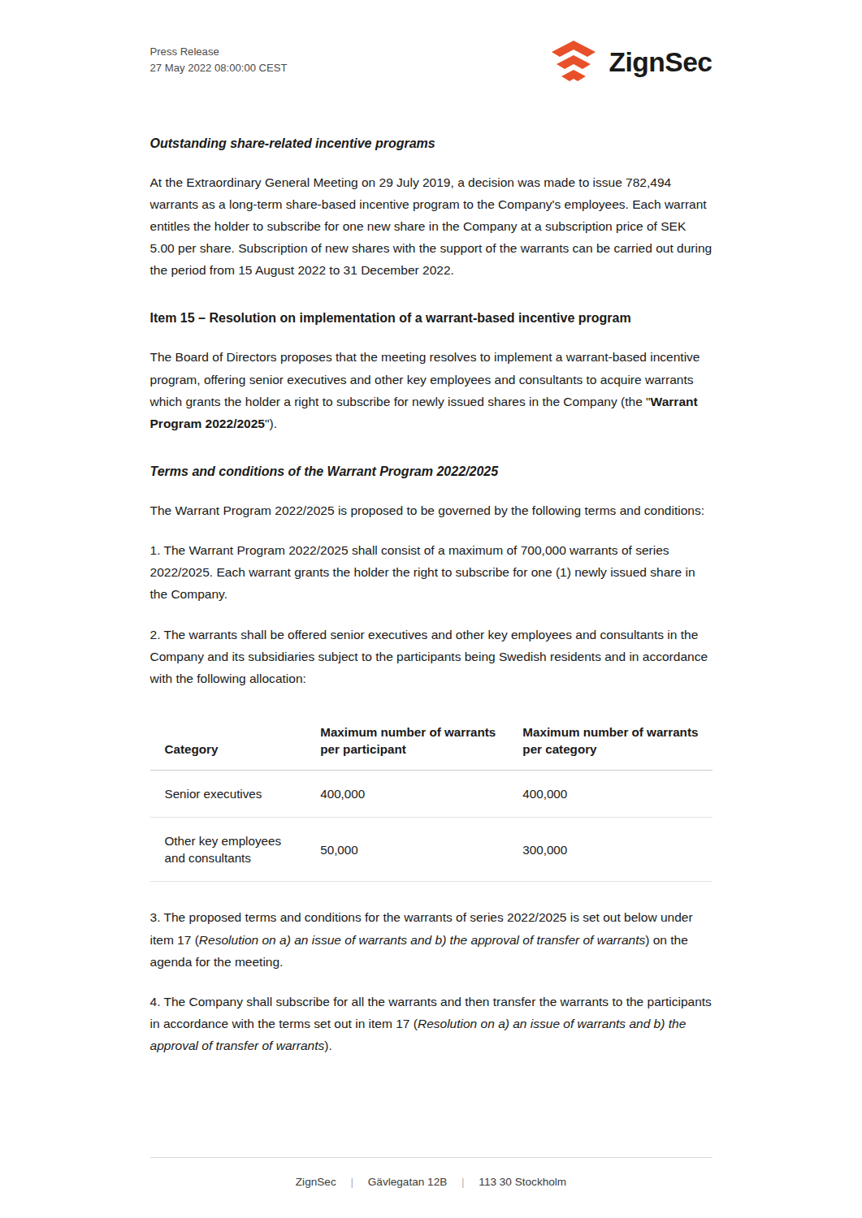Press Release
27 May 2022 08:00:00 CEST
ZignSec
Outstanding share-related incentive programs
At the Extraordinary General Meeting on 29 July 2019, a decision was made to issue 782,494 warrants as a long-term share-based incentive program to the Company's employees. Each warrant entitles the holder to subscribe for one new share in the Company at a subscription price of SEK 5.00 per share. Subscription of new shares with the support of the warrants can be carried out during the period from 15 August 2022 to 31 December 2022.
Item 15 – Resolution on implementation of a warrant-based incentive program
The Board of Directors proposes that the meeting resolves to implement a warrant-based incentive program, offering senior executives and other key employees and consultants to acquire warrants which grants the holder a right to subscribe for newly issued shares in the Company (the "Warrant Program 2022/2025").
Terms and conditions of the Warrant Program 2022/2025
The Warrant Program 2022/2025 is proposed to be governed by the following terms and conditions:
1. The Warrant Program 2022/2025 shall consist of a maximum of 700,000 warrants of series 2022/2025. Each warrant grants the holder the right to subscribe for one (1) newly issued share in the Company.
2. The warrants shall be offered senior executives and other key employees and consultants in the Company and its subsidiaries subject to the participants being Swedish residents and in accordance with the following allocation:
| Category | Maximum number of warrants per participant | Maximum number of warrants per category |
| --- | --- | --- |
| Senior executives | 400,000 | 400,000 |
| Other key employees and consultants | 50,000 | 300,000 |
3. The proposed terms and conditions for the warrants of series 2022/2025 is set out below under item 17 (Resolution on a) an issue of warrants and b) the approval of transfer of warrants) on the agenda for the meeting.
4. The Company shall subscribe for all the warrants and then transfer the warrants to the participants in accordance with the terms set out in item 17 (Resolution on a) an issue of warrants and b) the approval of transfer of warrants).
ZignSec | Gävlegatan 12B | 113 30 Stockholm